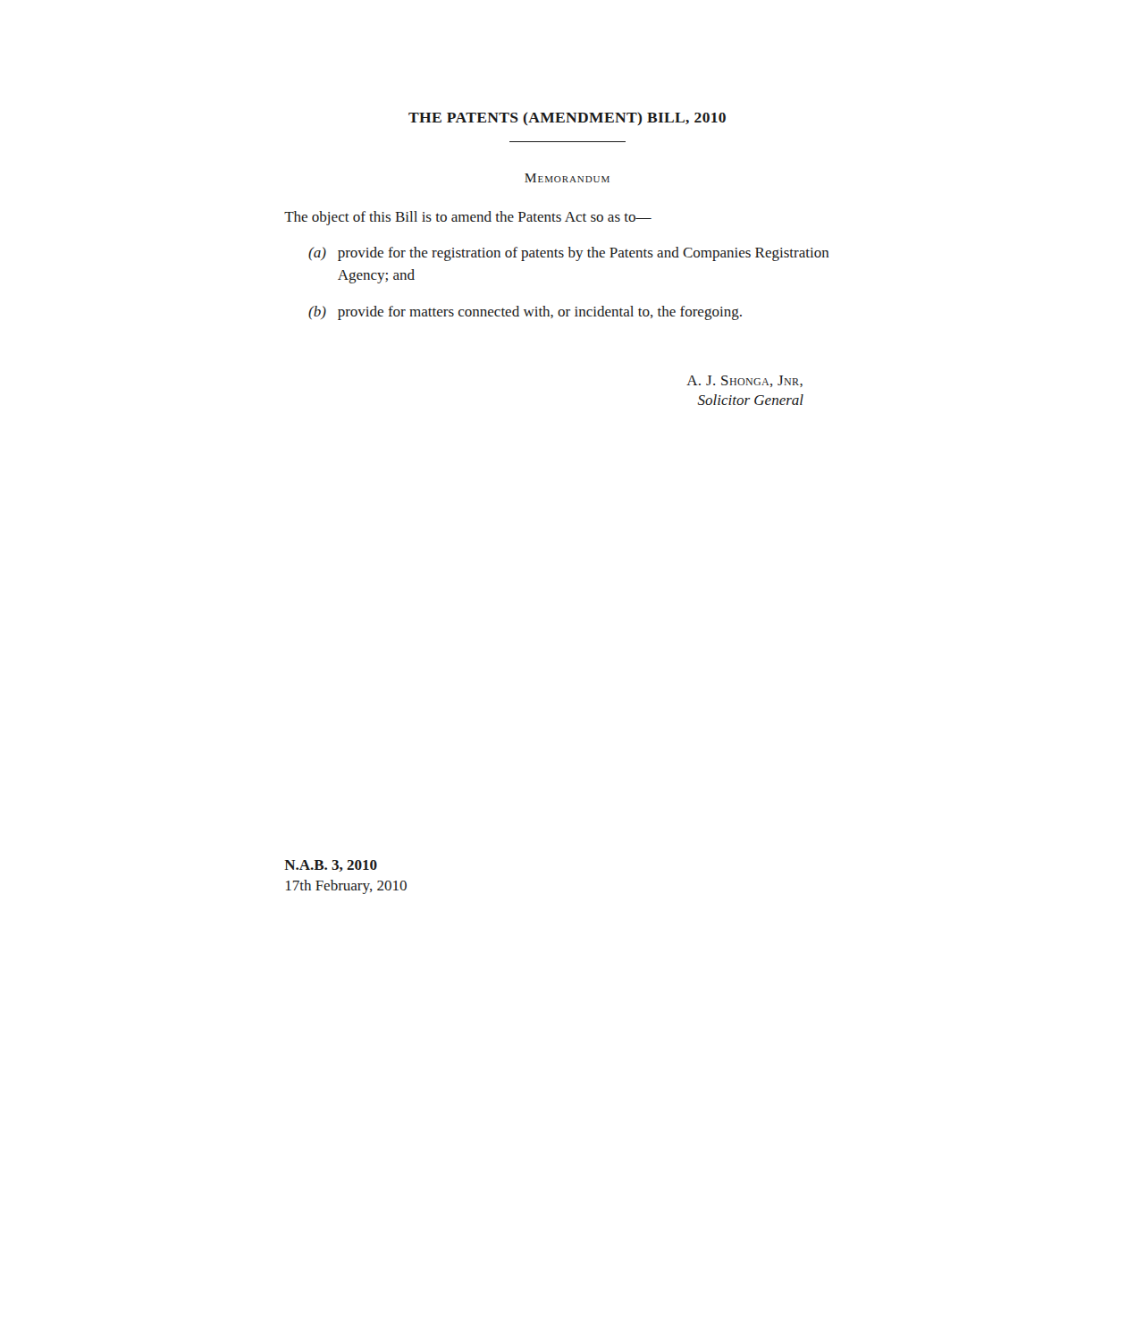THE PATENTS (AMENDMENT) BILL, 2010
Memorandum
The object of this Bill is to amend the Patents Act so as to—
(a) provide for the registration of patents by the Patents and Companies Registration Agency; and
(b) provide for matters connected with, or incidental to, the foregoing.
A. J. Shonga, Jnr,
Solicitor General
N.A.B. 3, 2010
17th February, 2010